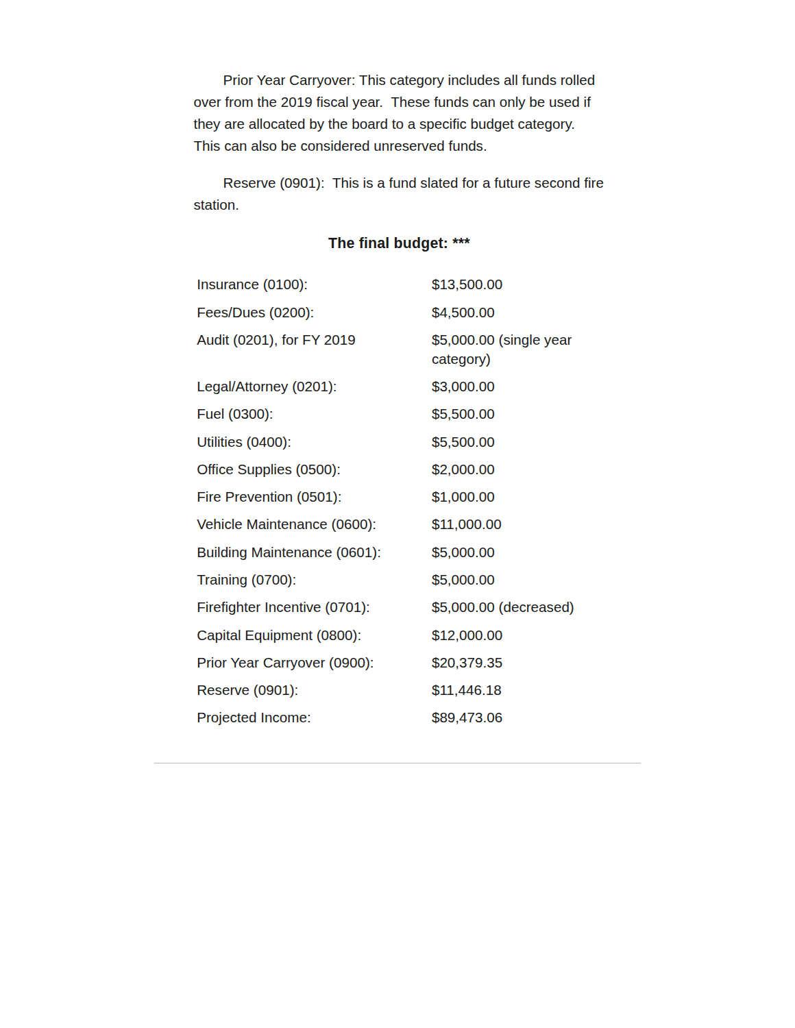Prior Year Carryover: This category includes all funds rolled over from the 2019 fiscal year. These funds can only be used if they are allocated by the board to a specific budget category. This can also be considered unreserved funds.
Reserve (0901): This is a fund slated for a future second fire station.
The final budget: ***
| Insurance (0100): | $13,500.00 |
| Fees/Dues (0200): | $4,500.00 |
| Audit (0201), for FY 2019 | $5,000.00 (single year category) |
| Legal/Attorney (0201): | $3,000.00 |
| Fuel (0300): | $5,500.00 |
| Utilities (0400): | $5,500.00 |
| Office Supplies (0500): | $2,000.00 |
| Fire Prevention (0501): | $1,000.00 |
| Vehicle Maintenance (0600): | $11,000.00 |
| Building Maintenance (0601): | $5,000.00 |
| Training (0700): | $5,000.00 |
| Firefighter Incentive (0701): | $5,000.00 (decreased) |
| Capital Equipment (0800): | $12,000.00 |
| Prior Year Carryover (0900): | $20,379.35 |
| Reserve (0901): | $11,446.18 |
| Projected Income: | $89,473.06 |